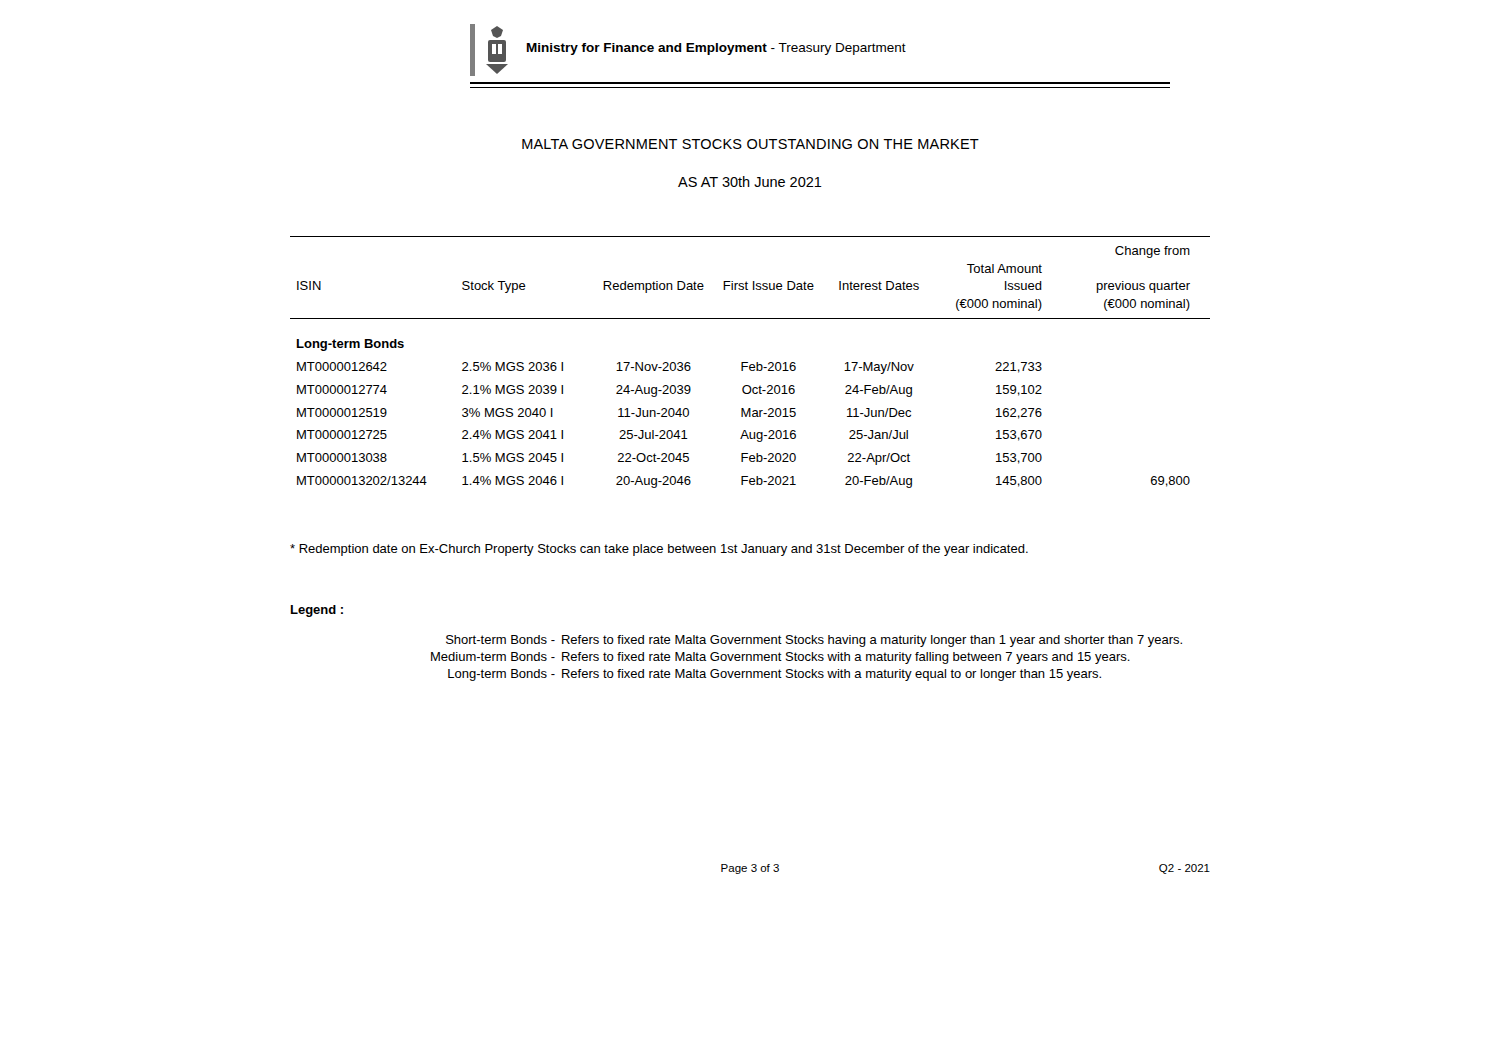Ministry for Finance and Employment - Treasury Department
MALTA GOVERNMENT STOCKS OUTSTANDING ON THE MARKET
AS AT 30th June 2021
| | | | | | | Change from |
| --- | --- | --- | --- | --- | --- | --- |
| ISIN | Stock Type | Redemption Date | First Issue Date | Interest Dates | Total Amount Issued | previous quarter |
| | | | | | (€000 nominal) | (€000 nominal) |
| Long-term Bonds |
| MT0000012642 | 2.5% MGS 2036 I | 17-Nov-2036 | Feb-2016 | 17-May/Nov | 221,733 | |
| MT0000012774 | 2.1% MGS 2039 I | 24-Aug-2039 | Oct-2016 | 24-Feb/Aug | 159,102 | |
| MT0000012519 | 3% MGS 2040 I | 11-Jun-2040 | Mar-2015 | 11-Jun/Dec | 162,276 | |
| MT0000012725 | 2.4% MGS 2041 I | 25-Jul-2041 | Aug-2016 | 25-Jan/Jul | 153,670 | |
| MT0000013038 | 1.5% MGS 2045 I | 22-Oct-2045 | Feb-2020 | 22-Apr/Oct | 153,700 | |
| MT0000013202/13244 | 1.4% MGS 2046 I | 20-Aug-2046 | Feb-2021 | 20-Feb/Aug | 145,800 | 69,800 |
* Redemption date on Ex-Church Property Stocks can take place between 1st January and 31st December of the year indicated.
Legend :
| Short-term Bonds - | Refers to fixed rate Malta Government Stocks having a maturity longer than 1 year and shorter than 7 years. |
| Medium-term Bonds - | Refers to fixed rate Malta Government Stocks with a maturity falling between 7 years and 15 years. |
| Long-term Bonds - | Refers to fixed rate Malta Government Stocks with a maturity equal to or longer than 15 years. |
Page 3 of 3
Q2 - 2021